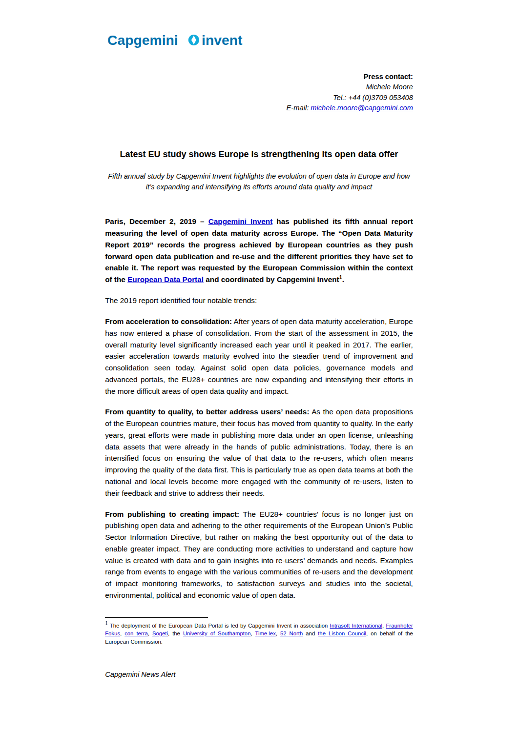Press contact:
Michele Moore
Tel.: +44 (0)3709 053408
E-mail: michele.moore@capgemini.com
Latest EU study shows Europe is strengthening its open data offer
Fifth annual study by Capgemini Invent highlights the evolution of open data in Europe and how it’s expanding and intensifying its efforts around data quality and impact
Paris, December 2, 2019 – Capgemini Invent has published its fifth annual report measuring the level of open data maturity across Europe. The “Open Data Maturity Report 2019” records the progress achieved by European countries as they push forward open data publication and re-use and the different priorities they have set to enable it. The report was requested by the European Commission within the context of the European Data Portal and coordinated by Capgemini Invent1.
The 2019 report identified four notable trends:
From acceleration to consolidation: After years of open data maturity acceleration, Europe has now entered a phase of consolidation. From the start of the assessment in 2015, the overall maturity level significantly increased each year until it peaked in 2017. The earlier, easier acceleration towards maturity evolved into the steadier trend of improvement and consolidation seen today. Against solid open data policies, governance models and advanced portals, the EU28+ countries are now expanding and intensifying their efforts in the more difficult areas of open data quality and impact.
From quantity to quality, to better address users’ needs: As the open data propositions of the European countries mature, their focus has moved from quantity to quality. In the early years, great efforts were made in publishing more data under an open license, unleashing data assets that were already in the hands of public administrations. Today, there is an intensified focus on ensuring the value of that data to the re-users, which often means improving the quality of the data first. This is particularly true as open data teams at both the national and local levels become more engaged with the community of re-users, listen to their feedback and strive to address their needs.
From publishing to creating impact: The EU28+ countries’ focus is no longer just on publishing open data and adhering to the other requirements of the European Union’s Public Sector Information Directive, but rather on making the best opportunity out of the data to enable greater impact. They are conducting more activities to understand and capture how value is created with data and to gain insights into re-users’ demands and needs. Examples range from events to engage with the various communities of re-users and the development of impact monitoring frameworks, to satisfaction surveys and studies into the societal, environmental, political and economic value of open data.
1 The deployment of the European Data Portal is led by Capgemini Invent in association Intrasoft International, Fraunhofer Fokus, con terra, Sogeti, the University of Southampton, Time.lex, 52 North and the Lisbon Council, on behalf of the European Commission.
Capgemini News Alert